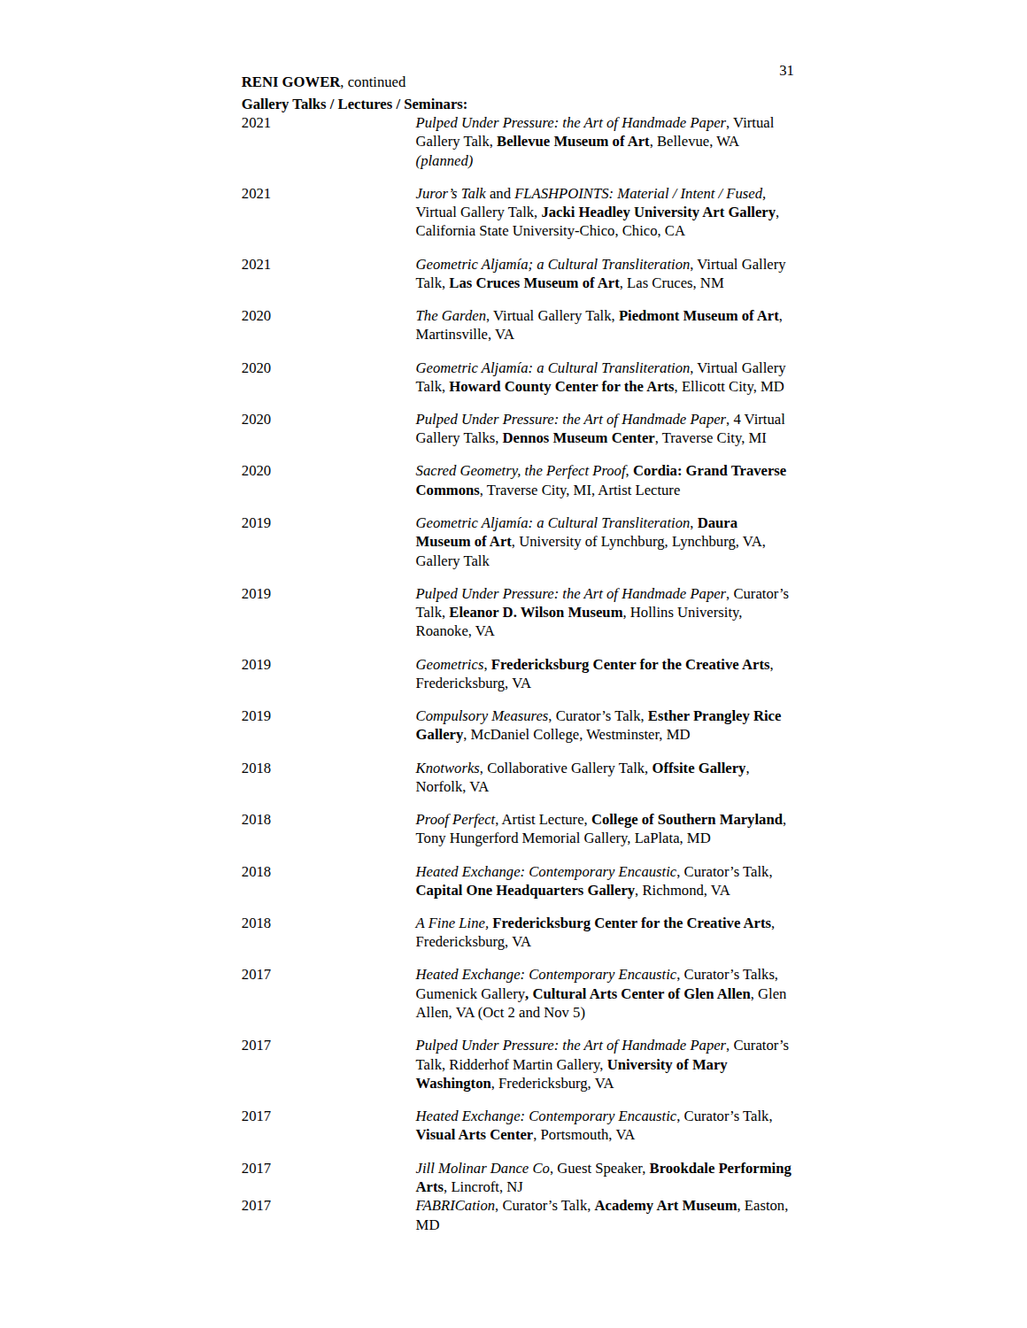31
RENI GOWER, continued
Gallery Talks / Lectures / Seminars:
| 2021 | Pulped Under Pressure: the Art of Handmade Paper , Virtual Gallery Talk, Bellevue Museum of Art , Bellevue, WA (planned) |
| 2021 | Juror’s Talk and FLASHPOINTS: Material / Intent / Fused, Virtual Gallery Talk, Jacki Headley University Art Gallery , California State University-Chico, Chico, CA |
| 2021 | Geometric Aljamía; a Cultural Transliteration , Virtual Gallery Talk, Las Cruces Museum of Art , Las Cruces, NM |
| 2020 | The Garden , Virtual Gallery Talk, Piedmont Museum of Art , Martinsville, VA |
| 2020 | Geometric Aljamía: a Cultural Transliteration , Virtual Gallery Talk, Howard County Center for the Arts , Ellicott City, MD |
| 2020 | Pulped Under Pressure: the Art of Handmade Paper , 4 Virtual Gallery Talks, Dennos Museum Center , Traverse City, MI |
| 2020 | Sacred Geometry, the Perfect Proof , Cordia: Grand Traverse Commons , Traverse City, MI, Artist Lecture |
| 2019 | Geometric Aljamía: a Cultural Transliteration , Daura Museum of Art , University of Lynchburg, Lynchburg, VA, Gallery Talk |
| 2019 | Pulped Under Pressure: the Art of Handmade Paper , Curator’s Talk, Eleanor D. Wilson Museum , Hollins University, Roanoke, VA |
| 2019 | Geometrics , Fredericksburg Center for the Creative Arts , Fredericksburg, VA |
| 2019 | Compulsory Measures , Curator’s Talk, Esther Prangley Rice Gallery , McDaniel College, Westminster, MD |
| 2018 | Knotworks , Collaborative Gallery Talk, Offsite Gallery , Norfolk, VA |
| 2018 | Proof Perfect , Artist Lecture, College of Southern Maryland , Tony Hungerford Memorial Gallery, LaPlata, MD |
| 2018 | Heated Exchange: Contemporary Encaustic , Curator’s Talk, Capital One Headquarters Gallery , Richmond, VA |
| 2018 | A Fine Line, Fredericksburg Center for the Creative Arts , Fredericksburg, VA |
| 2017 | Heated Exchange: Contemporary Encaustic , Curator’s Talks, Gumenick Gallery , Cultural Arts Center of Glen Allen , Glen Allen, VA (Oct 2 and Nov 5) |
| 2017 | Pulped Under Pressure: the Art of Handmade Paper , Curator’s Talk, Ridderhof Martin Gallery, University of Mary Washington , Fredericksburg, VA |
| 2017 | Heated Exchange: Contemporary Encaustic , Curator’s Talk, Visual Arts Center , Portsmouth, VA |
| 2017 | Jill Molinar Dance Co , Guest Speaker, Brookdale Performing Arts , Lincroft, NJ |
| 2017 | FABRICation , Curator’s Talk, Academy Art Museum , Easton, MD |